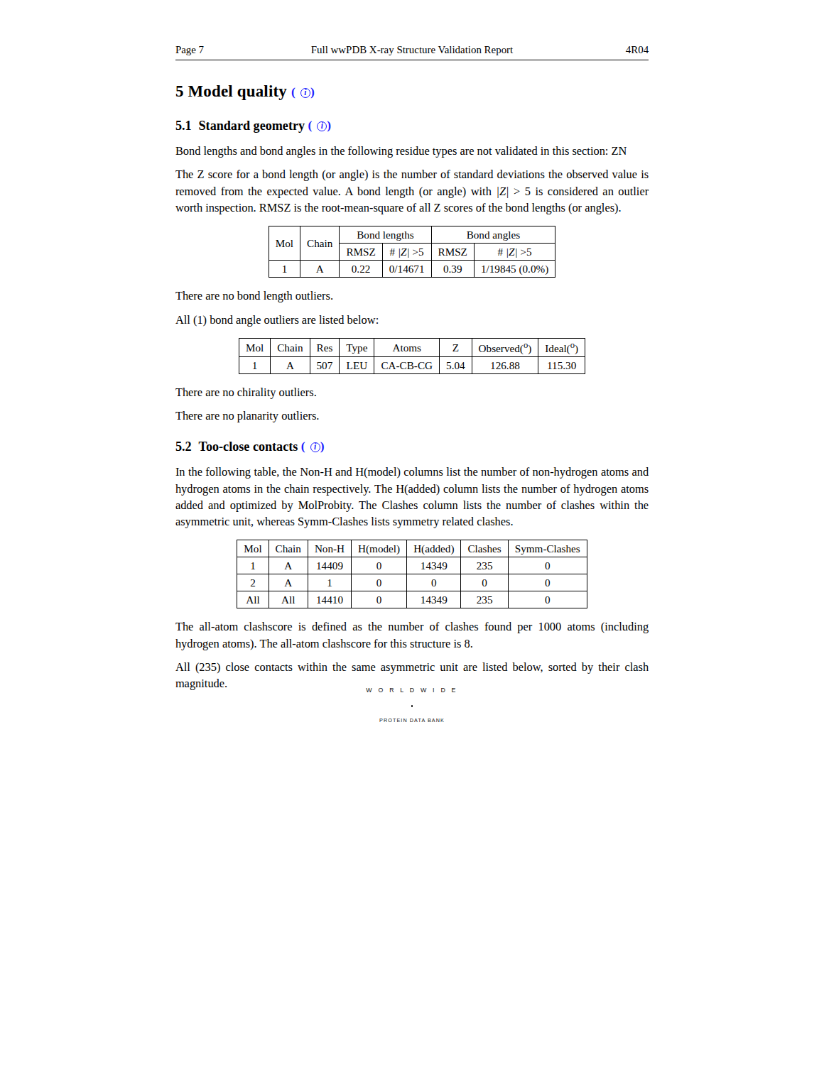Page 7
Full wwPDB X-ray Structure Validation Report
4R04
5 Model quality (i)
5.1 Standard geometry (i)
Bond lengths and bond angles in the following residue types are not validated in this section: ZN
The Z score for a bond length (or angle) is the number of standard deviations the observed value is removed from the expected value. A bond length (or angle) with |Z| > 5 is considered an outlier worth inspection. RMSZ is the root-mean-square of all Z scores of the bond lengths (or angles).
| Mol | Chain | Bond lengths | Bond angles |
| --- | --- | --- | --- |
| RMSZ | # /Z/ >5 | RMSZ | # /Z/ >5 |
| 1 | A | 0.22 | 0/14671 | 0.39 | 1/19845 (0.0%) |
There are no bond length outliers.
All (1) bond angle outliers are listed below:
| Mol | Chain | Res | Type | Atoms | Z | Observed( o ) | Ideal( o ) |
| --- | --- | --- | --- | --- | --- | --- | --- |
| 1 | A | 507 | LEU | CA-CB-CG | 5.04 | 126.88 | 115.30 |
There are no chirality outliers.
There are no planarity outliers.
5.2 Too-close contacts (i)
In the following table, the Non-H and H(model) columns list the number of non-hydrogen atoms and hydrogen atoms in the chain respectively. The H(added) column lists the number of hydrogen atoms added and optimized by MolProbity. The Clashes column lists the number of clashes within the asymmetric unit, whereas Symm-Clashes lists symmetry related clashes.
| Mol | Chain | Non-H | H(model) | H(added) | Clashes | Symm-Clashes |
| --- | --- | --- | --- | --- | --- | --- |
| 1 | A | 14409 | 0 | 14349 | 235 | 0 |
| 2 | A | 1 | 0 | 0 | 0 | 0 |
| All | All | 14410 | 0 | 14349 | 235 | 0 |
The all-atom clashscore is defined as the number of clashes found per 1000 atoms (including hydrogen atoms). The all-atom clashscore for this structure is 8.
All (235) close contacts within the same asymmetric unit are listed below, sorted by their clash magnitude.
W O R L D W I D E
PROTEIN DATA BANK